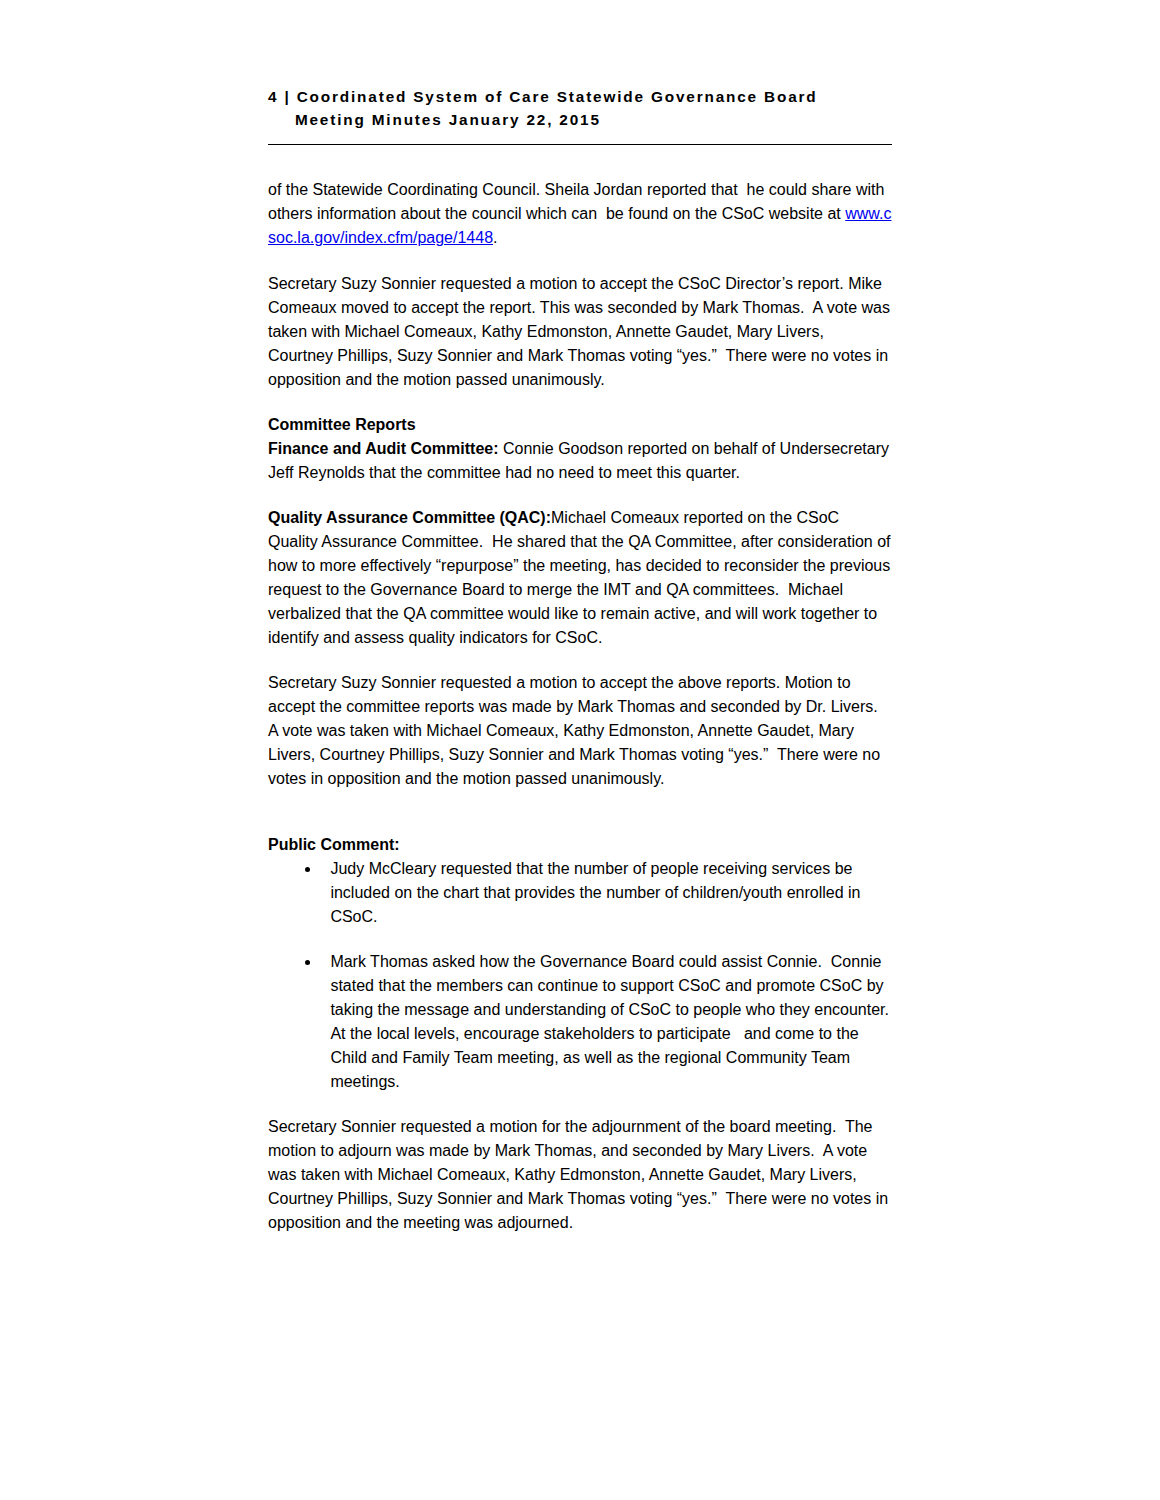4 | Coordinated System of Care Statewide Governance Board
Meeting Minutes January 22, 2015
of the Statewide Coordinating Council. Sheila Jordan reported that he could share with others information about the council which can be found on the CSoC website at www.csoc.la.gov/index.cfm/page/1448.
Secretary Suzy Sonnier requested a motion to accept the CSoC Director’s report. Mike Comeaux moved to accept the report. This was seconded by Mark Thomas. A vote was taken with Michael Comeaux, Kathy Edmonston, Annette Gaudet, Mary Livers, Courtney Phillips, Suzy Sonnier and Mark Thomas voting “yes.” There were no votes in opposition and the motion passed unanimously.
Committee Reports
Finance and Audit Committee: Connie Goodson reported on behalf of Undersecretary Jeff Reynolds that the committee had no need to meet this quarter.
Quality Assurance Committee (QAC): Michael Comeaux reported on the CSoC Quality Assurance Committee. He shared that the QA Committee, after consideration of how to more effectively “repurpose” the meeting, has decided to reconsider the previous request to the Governance Board to merge the IMT and QA committees. Michael verbalized that the QA committee would like to remain active, and will work together to identify and assess quality indicators for CSoC.
Secretary Suzy Sonnier requested a motion to accept the above reports. Motion to accept the committee reports was made by Mark Thomas and seconded by Dr. Livers. A vote was taken with Michael Comeaux, Kathy Edmonston, Annette Gaudet, Mary Livers, Courtney Phillips, Suzy Sonnier and Mark Thomas voting “yes.” There were no votes in opposition and the motion passed unanimously.
Public Comment:
Judy McCleary requested that the number of people receiving services be included on the chart that provides the number of children/youth enrolled in CSoC.
Mark Thomas asked how the Governance Board could assist Connie. Connie stated that the members can continue to support CSoC and promote CSoC by taking the message and understanding of CSoC to people who they encounter. At the local levels, encourage stakeholders to participate and come to the Child and Family Team meeting, as well as the regional Community Team meetings.
Secretary Sonnier requested a motion for the adjournment of the board meeting. The motion to adjourn was made by Mark Thomas, and seconded by Mary Livers. A vote was taken with Michael Comeaux, Kathy Edmonston, Annette Gaudet, Mary Livers, Courtney Phillips, Suzy Sonnier and Mark Thomas voting “yes.” There were no votes in opposition and the meeting was adjourned.